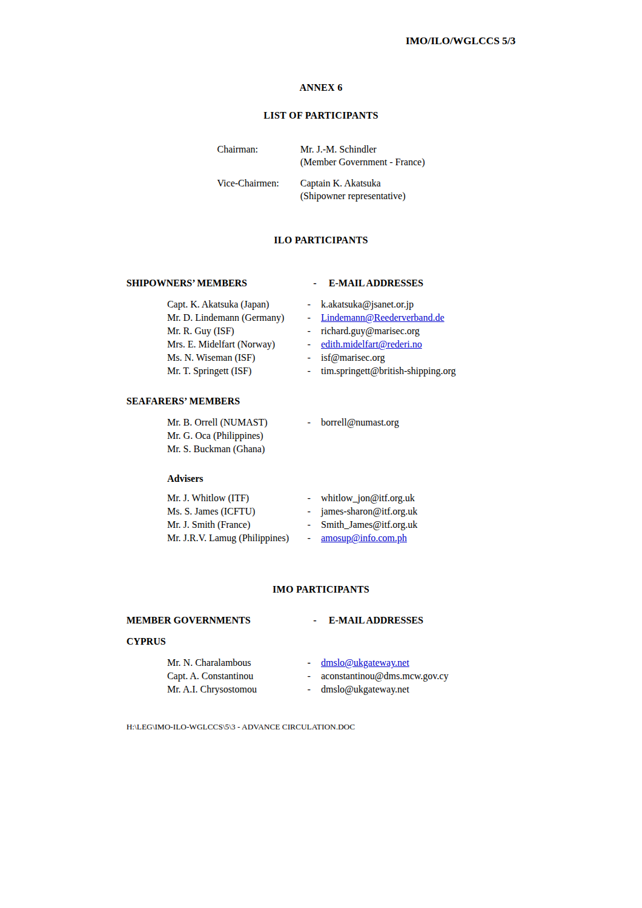IMO/ILO/WGLCCS 5/3
ANNEX 6
LIST OF PARTICIPANTS
| Chairman: | Mr. J.-M. Schindler (Member Government - France) |
| Vice-Chairmen: | Captain K. Akatsuka (Shipowner representative) |
ILO PARTICIPANTS
SHIPOWNERS’ MEMBERS
-
E-MAIL ADDRESSES
| Capt. K. Akatsuka (Japan) | - | k.akatsuka@jsanet.or.jp |
| Mr. D. Lindemann (Germany) | - | Lindemann@Reederverband.de |
| Mr. R. Guy (ISF) | - | richard.guy@marisec.org |
| Mrs. E. Midelfart (Norway) | - | edith.midelfart@rederi.no |
| Ms. N. Wiseman (ISF) | - | isf@marisec.org |
| Mr. T. Springett (ISF) | - | tim.springett@british-shipping.org |
SEAFARERS’ MEMBERS
| Mr. B. Orrell (NUMAST) | - | borrell@numast.org |
| Mr. G. Oca (Philippines) | | |
| Mr. S. Buckman (Ghana) | | |
Advisers
| Mr. J. Whitlow (ITF) | - | whitlow_jon@itf.org.uk |
| Ms. S. James (ICFTU) | - | james-sharon@itf.org.uk |
| Mr. J. Smith (France) | - | Smith_James@itf.org.uk |
| Mr. J.R.V. Lamug (Philippines) | - | amosup@info.com.ph |
IMO PARTICIPANTS
MEMBER GOVERNMENTS
-
E-MAIL ADDRESSES
CYPRUS
| Mr. N. Charalambous | - | dmslo@ukgateway.net |
| Capt. A. Constantinou | - | aconstantinou@dms.mcw.gov.cy |
| Mr. A.I. Chrysostomou | - | dmslo@ukgateway.net |
H:\LEG\IMO-ILO-WGLCCS\5\3 - ADVANCE CIRCULATION.DOC